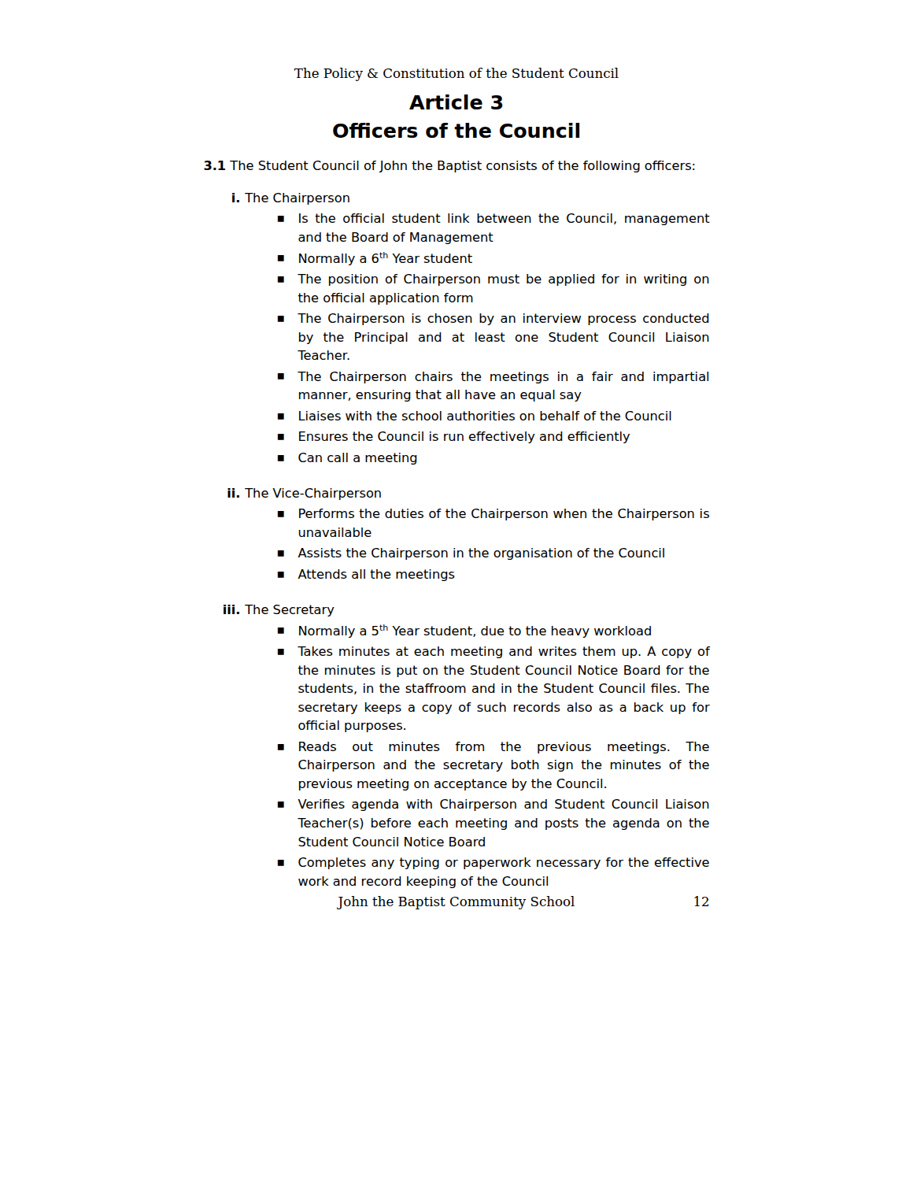The Policy & Constitution of the Student Council
Article 3
Officers of the Council
3.1 The Student Council of John the Baptist consists of the following officers:
The Chairperson
Is the official student link between the Council, management and the Board of Management
Normally a 6th Year student
The position of Chairperson must be applied for in writing on the official application form
The Chairperson is chosen by an interview process conducted by the Principal and at least one Student Council Liaison Teacher.
The Chairperson chairs the meetings in a fair and impartial manner, ensuring that all have an equal say
Liaises with the school authorities on behalf of the Council
Ensures the Council is run effectively and efficiently
Can call a meeting
The Vice-Chairperson
Performs the duties of the Chairperson when the Chairperson is unavailable
Assists the Chairperson in the organisation of the Council
Attends all the meetings
The Secretary
Normally a 5th Year student, due to the heavy workload
Takes minutes at each meeting and writes them up. A copy of the minutes is put on the Student Council Notice Board for the students, in the staffroom and in the Student Council files. The secretary keeps a copy of such records also as a back up for official purposes.
Reads out minutes from the previous meetings. The Chairperson and the secretary both sign the minutes of the previous meeting on acceptance by the Council.
Verifies agenda with Chairperson and Student Council Liaison Teacher(s) before each meeting and posts the agenda on the Student Council Notice Board
Completes any typing or paperwork necessary for the effective work and record keeping of the Council
John the Baptist Community School12